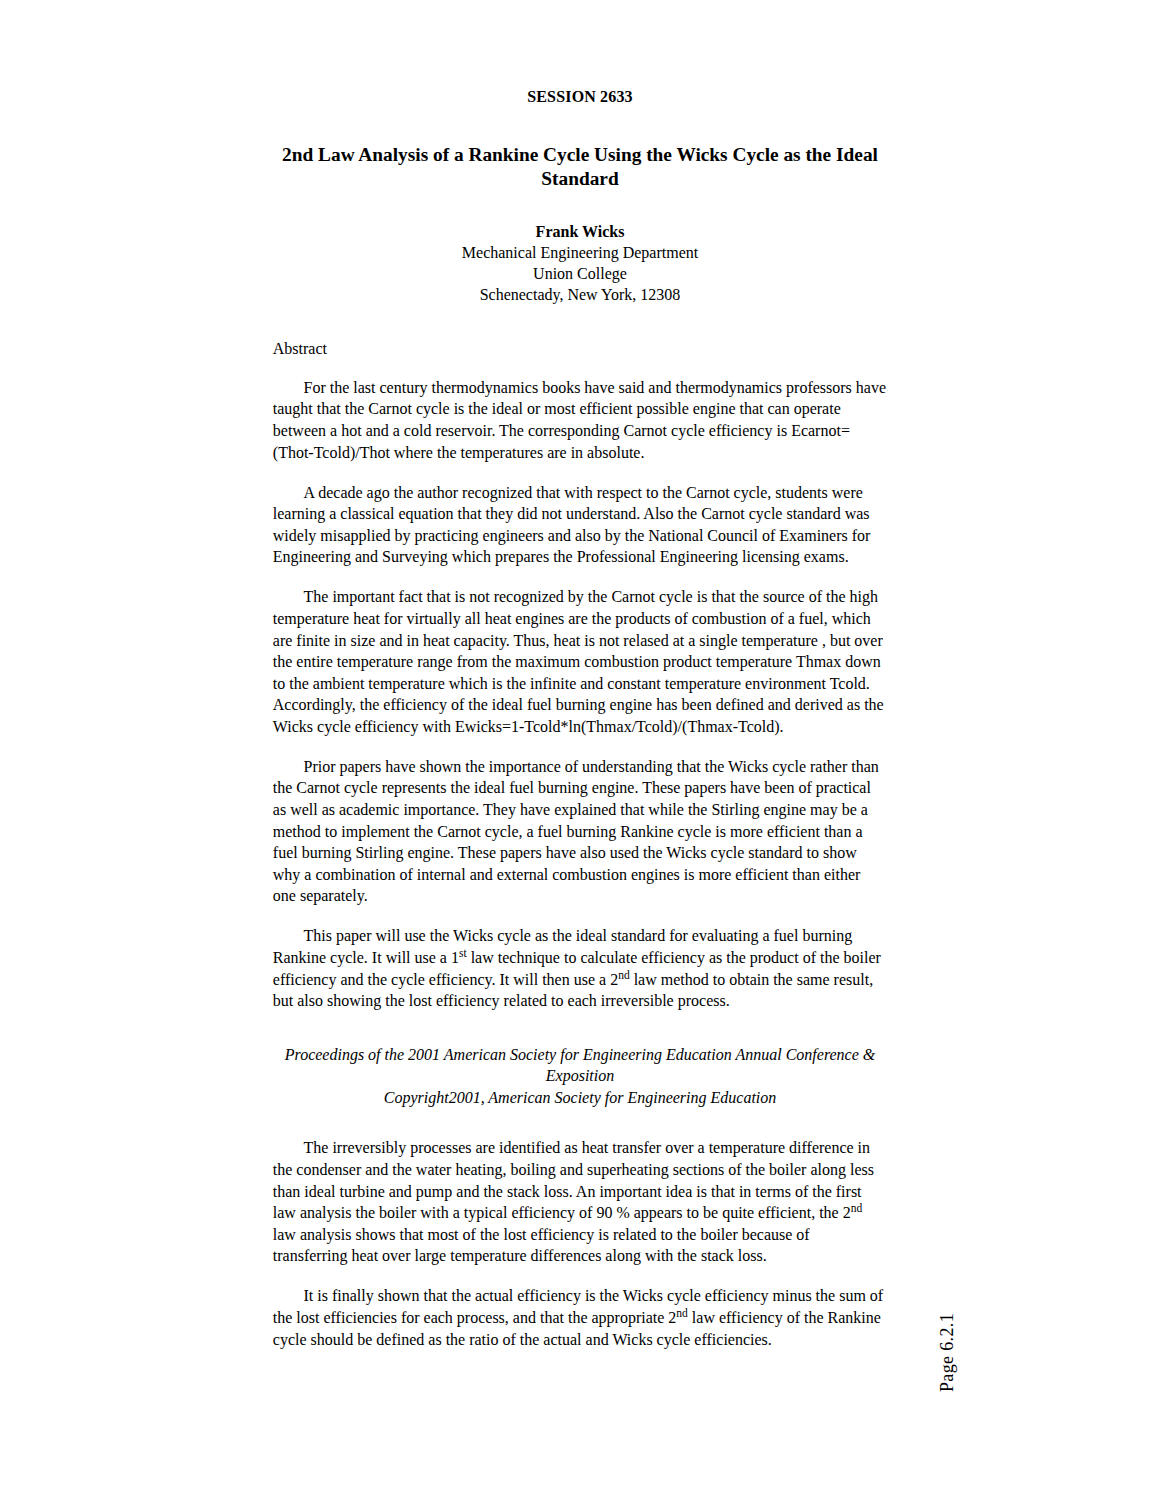SESSION 2633
2nd Law Analysis of a Rankine Cycle Using the Wicks Cycle as the Ideal Standard
Frank Wicks
Mechanical Engineering Department
Union College
Schenectady, New York, 12308
Abstract
For the last century thermodynamics books have said and thermodynamics professors have taught that the Carnot cycle is the ideal or most efficient possible engine that can operate between a hot and a cold reservoir. The corresponding Carnot cycle efficiency is Ecarnot=(Thot-Tcold)/Thot where the temperatures are in absolute.
A decade ago the author recognized that with respect to the Carnot cycle, students were learning a classical equation that they did not understand. Also the Carnot cycle standard was widely misapplied by practicing engineers and also by the National Council of Examiners for Engineering and Surveying which prepares the Professional Engineering licensing exams.
The important fact that is not recognized by the Carnot cycle is that the source of the high temperature heat for virtually all heat engines are the products of combustion of a fuel, which are finite in size and in heat capacity. Thus, heat is not relased at a single temperature , but over the entire temperature range from the maximum combustion product temperature Thmax down to the ambient temperature which is the infinite and constant temperature environment Tcold. Accordingly, the efficiency of the ideal fuel burning engine has been defined and derived as the Wicks cycle efficiency with Ewicks=1-Tcold*ln(Thmax/Tcold)/(Thmax-Tcold).
Prior papers have shown the importance of understanding that the Wicks cycle rather than the Carnot cycle represents the ideal fuel burning engine. These papers have been of practical as well as academic importance. They have explained that while the Stirling engine may be a method to implement the Carnot cycle, a fuel burning Rankine cycle is more efficient than a fuel burning Stirling engine. These papers have also used the Wicks cycle standard to show why a combination of internal and external combustion engines is more efficient than either one separately.
This paper will use the Wicks cycle as the ideal standard for evaluating a fuel burning Rankine cycle. It will use a 1st law technique to calculate efficiency as the product of the boiler efficiency and the cycle efficiency. It will then use a 2nd law method to obtain the same result, but also showing the lost efficiency related to each irreversible process.
Proceedings of the 2001 American Society for Engineering Education Annual Conference & Exposition
Copyright2001, American Society for Engineering Education
The irreversibly processes are identified as heat transfer over a temperature difference in the condenser and the water heating, boiling and superheating sections of the boiler along less than ideal turbine and pump and the stack loss. An important idea is that in terms of the first law analysis the boiler with a typical efficiency of 90 % appears to be quite efficient, the 2nd law analysis shows that most of the lost efficiency is related to the boiler because of transferring heat over large temperature differences along with the stack loss.
It is finally shown that the actual efficiency is the Wicks cycle efficiency minus the sum of the lost efficiencies for each process, and that the appropriate 2nd law efficiency of the Rankine cycle should be defined as the ratio of the actual and Wicks cycle efficiencies.
Page 6.2.1